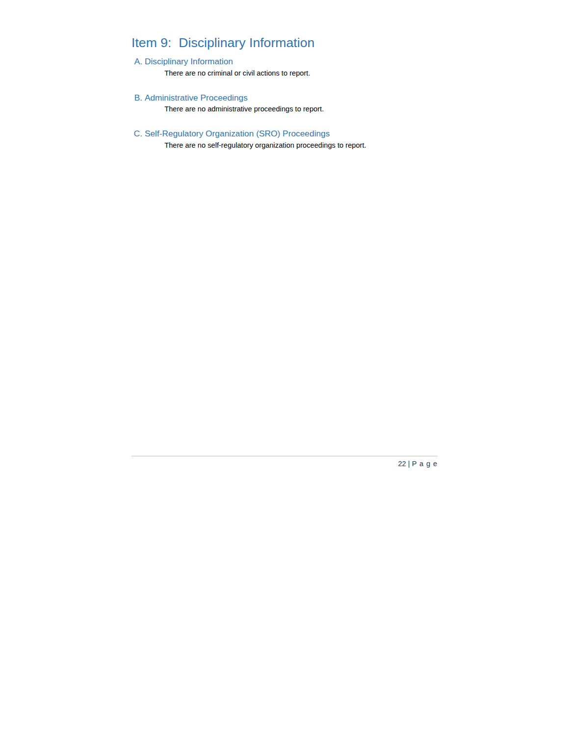Item 9: Disciplinary Information
Disciplinary Information
There are no criminal or civil actions to report.
Administrative Proceedings
There are no administrative proceedings to report.
Self-Regulatory Organization (SRO) Proceedings
There are no self-regulatory organization proceedings to report.
22 | P a g e